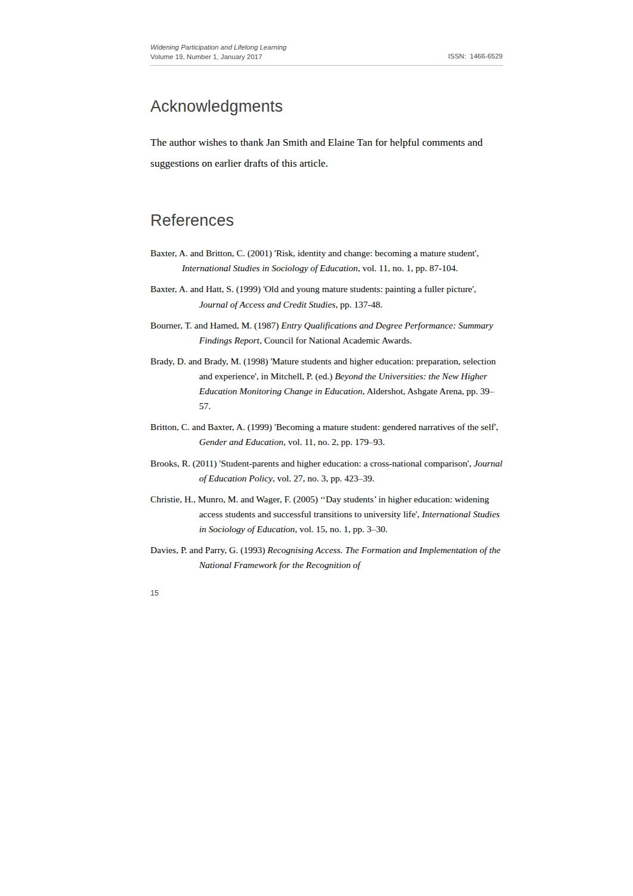Widening Participation and Lifelong Learning
Volume 19, Number 1, January 2017
ISSN: 1466-6529
Acknowledgments
The author wishes to thank Jan Smith and Elaine Tan for helpful comments and suggestions on earlier drafts of this article.
References
Baxter, A. and Britton, C. (2001) 'Risk, identity and change: becoming a mature student', International Studies in Sociology of Education, vol. 11, no. 1, pp. 87-104.
Baxter, A. and Hatt, S. (1999) 'Old and young mature students: painting a fuller picture', Journal of Access and Credit Studies, pp. 137-48.
Bourner, T. and Hamed, M. (1987) Entry Qualifications and Degree Performance: Summary Findings Report, Council for National Academic Awards.
Brady, D. and Brady, M. (1998) 'Mature students and higher education: preparation, selection and experience', in Mitchell, P. (ed.) Beyond the Universities: the New Higher Education Monitoring Change in Education, Aldershot, Ashgate Arena, pp. 39–57.
Britton, C. and Baxter, A. (1999) 'Becoming a mature student: gendered narratives of the self', Gender and Education, vol. 11, no. 2, pp. 179–93.
Brooks, R. (2011) 'Student-parents and higher education: a cross-national comparison', Journal of Education Policy, vol. 27, no. 3, pp. 423–39.
Christie, H., Munro, M. and Wager, F. (2005) ‘‘Day students’ in higher education: widening access students and successful transitions to university life', International Studies in Sociology of Education, vol. 15, no. 1, pp. 3–30.
Davies, P. and Parry, G. (1993) Recognising Access. The Formation and Implementation of the National Framework for the Recognition of
15